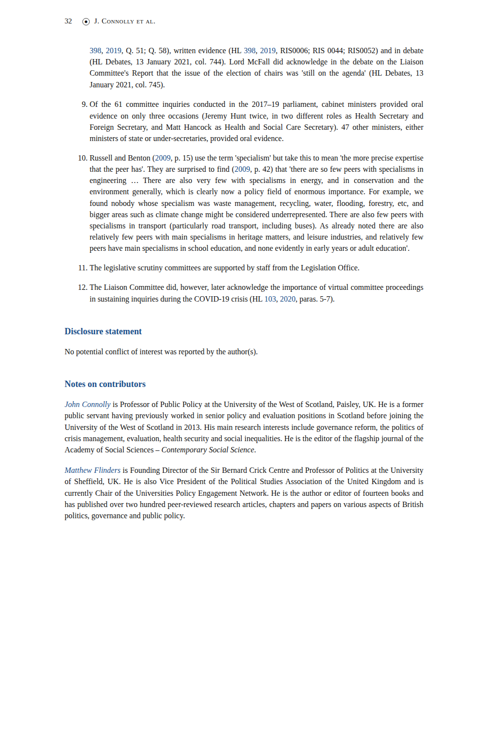32 ● J. Connolly et al.
398, 2019, Q. 51; Q. 58), written evidence (HL 398, 2019, RIS0006; RIS 0044; RIS0052) and in debate (HL Debates, 13 January 2021, col. 744). Lord McFall did acknowledge in the debate on the Liaison Committee's Report that the issue of the election of chairs was 'still on the agenda' (HL Debates, 13 January 2021, col. 745).
Of the 61 committee inquiries conducted in the 2017–19 parliament, cabinet ministers provided oral evidence on only three occasions (Jeremy Hunt twice, in two different roles as Health Secretary and Foreign Secretary, and Matt Hancock as Health and Social Care Secretary). 47 other ministers, either ministers of state or under-secretaries, provided oral evidence.
Russell and Benton (2009, p. 15) use the term 'specialism' but take this to mean 'the more precise expertise that the peer has'. They are surprised to find (2009, p. 42) that 'there are so few peers with specialisms in engineering … There are also very few with specialisms in energy, and in conservation and the environment generally, which is clearly now a policy field of enormous importance. For example, we found nobody whose specialism was waste management, recycling, water, flooding, forestry, etc, and bigger areas such as climate change might be considered underrepresented. There are also few peers with specialisms in transport (particularly road transport, including buses). As already noted there are also relatively few peers with main specialisms in heritage matters, and leisure industries, and relatively few peers have main specialisms in school education, and none evidently in early years or adult education'.
The legislative scrutiny committees are supported by staff from the Legislation Office.
The Liaison Committee did, however, later acknowledge the importance of virtual committee proceedings in sustaining inquiries during the COVID-19 crisis (HL 103, 2020, paras. 5-7).
Disclosure statement
No potential conflict of interest was reported by the author(s).
Notes on contributors
John Connolly is Professor of Public Policy at the University of the West of Scotland, Paisley, UK. He is a former public servant having previously worked in senior policy and evaluation positions in Scotland before joining the University of the West of Scotland in 2013. His main research interests include governance reform, the politics of crisis management, evaluation, health security and social inequalities. He is the editor of the flagship journal of the Academy of Social Sciences – Contemporary Social Science.
Matthew Flinders is Founding Director of the Sir Bernard Crick Centre and Professor of Politics at the University of Sheffield, UK. He is also Vice President of the Political Studies Association of the United Kingdom and is currently Chair of the Universities Policy Engagement Network. He is the author or editor of fourteen books and has published over two hundred peer-reviewed research articles, chapters and papers on various aspects of British politics, governance and public policy.